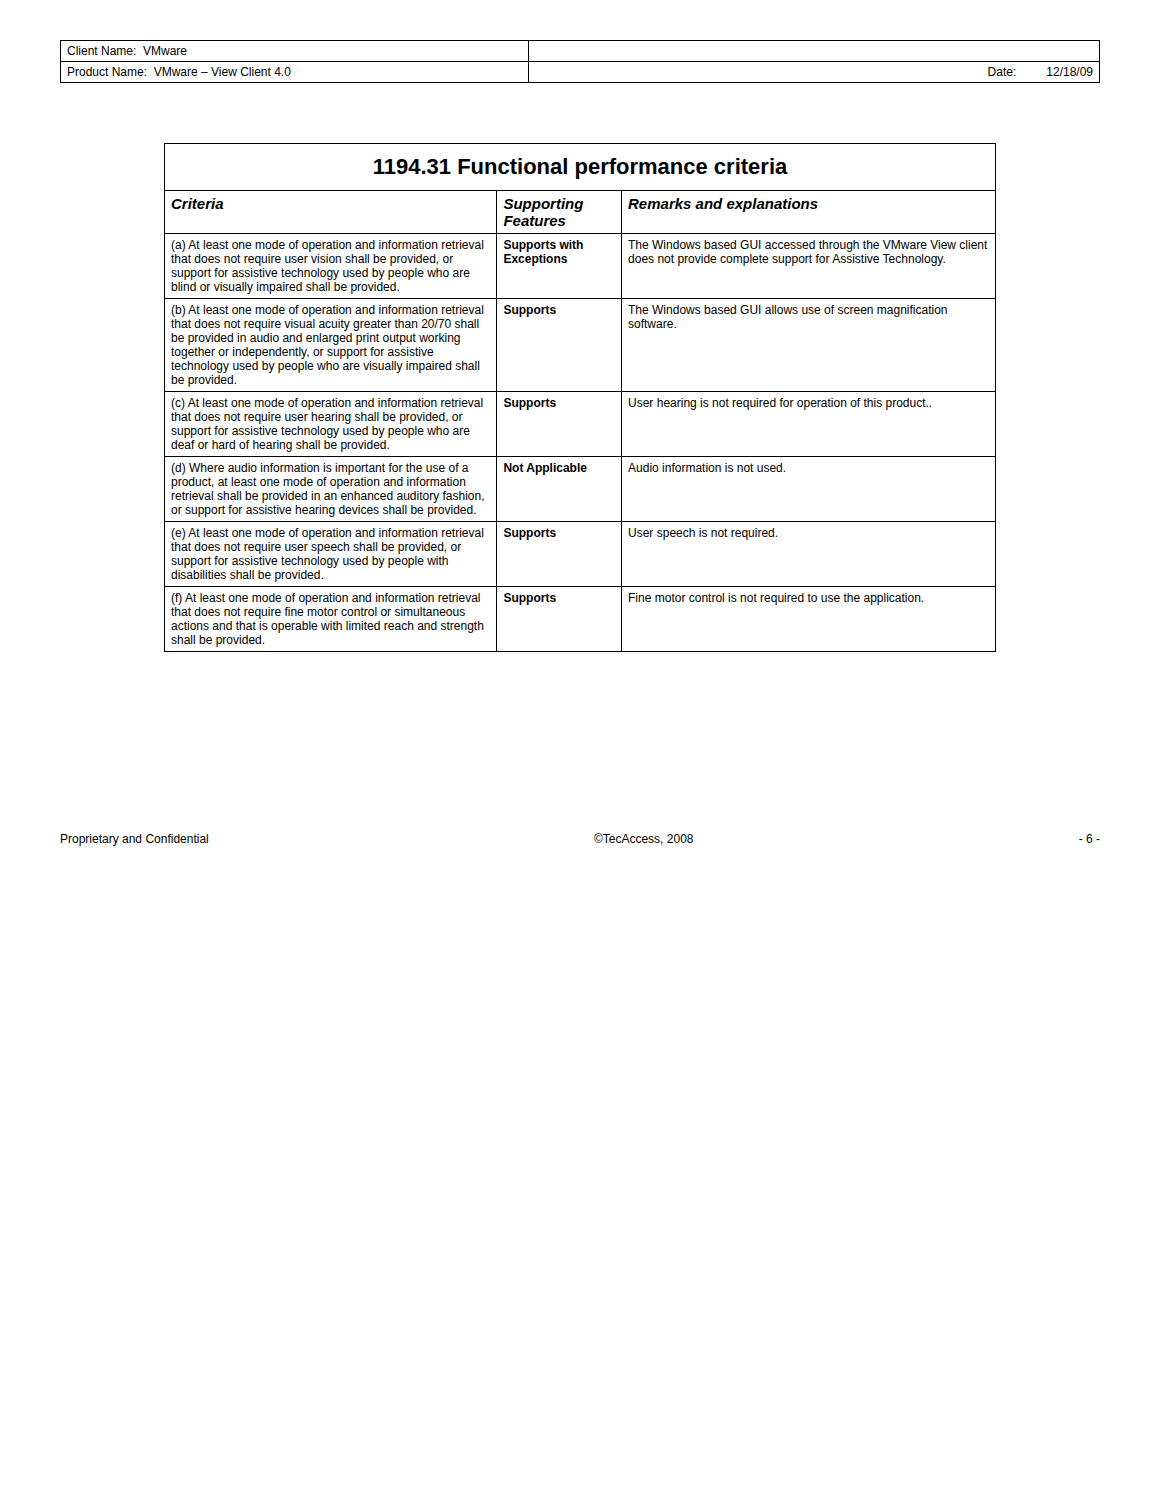| Client Name: VMware | |
| Product Name: VMware – View Client 4.0 | Date: 12/18/09 |
1194.31 Functional performance criteria
| Criteria | Supporting Features | Remarks and explanations |
| --- | --- | --- |
| (a) At least one mode of operation and information retrieval that does not require user vision shall be provided, or support for assistive technology used by people who are blind or visually impaired shall be provided. | Supports with Exceptions | The Windows based GUI accessed through the VMware View client does not provide complete support for Assistive Technology. |
| (b) At least one mode of operation and information retrieval that does not require visual acuity greater than 20/70 shall be provided in audio and enlarged print output working together or independently, or support for assistive technology used by people who are visually impaired shall be provided. | Supports | The Windows based GUI allows use of screen magnification software. |
| (c) At least one mode of operation and information retrieval that does not require user hearing shall be provided, or support for assistive technology used by people who are deaf or hard of hearing shall be provided. | Supports | User hearing is not required for operation of this product.. |
| (d) Where audio information is important for the use of a product, at least one mode of operation and information retrieval shall be provided in an enhanced auditory fashion, or support for assistive hearing devices shall be provided. | Not Applicable | Audio information is not used. |
| (e) At least one mode of operation and information retrieval that does not require user speech shall be provided, or support for assistive technology used by people with disabilities shall be provided. | Supports | User speech is not required. |
| (f) At least one mode of operation and information retrieval that does not require fine motor control or simultaneous actions and that is operable with limited reach and strength shall be provided. | Supports | Fine motor control is not required to use the application. |
Proprietary and Confidential
©TecAccess, 2008
- 6 -